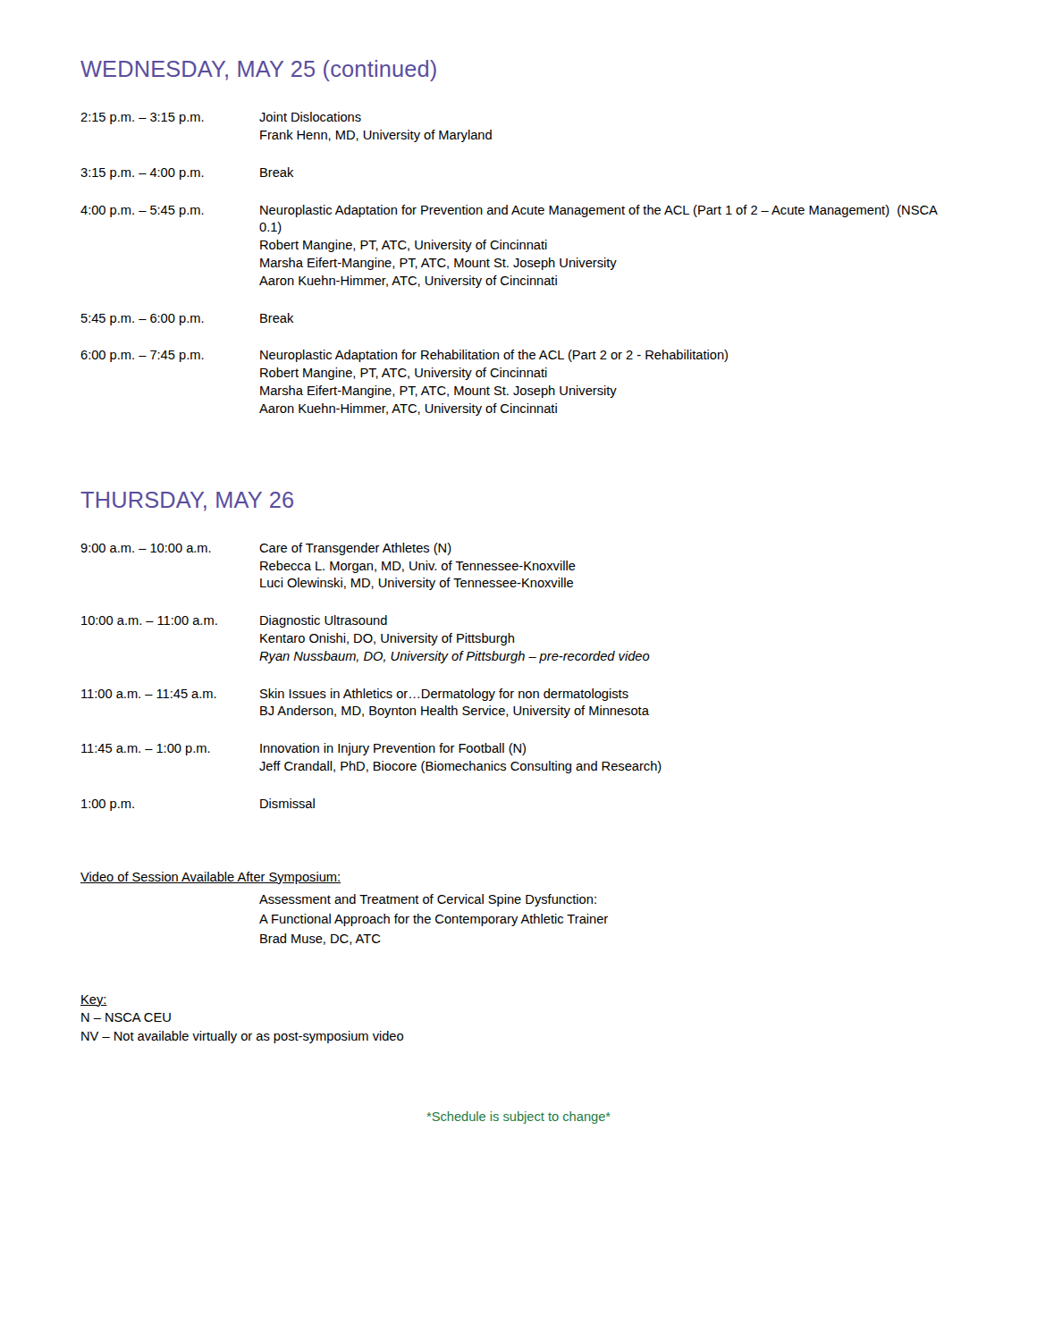WEDNESDAY, MAY 25 (continued)
| 2:15 p.m. – 3:15 p.m. | Joint Dislocations Frank Henn, MD, University of Maryland |
| 3:15 p.m. – 4:00 p.m. | Break |
| 4:00 p.m. – 5:45 p.m. | Neuroplastic Adaptation for Prevention and Acute Management of the ACL (Part 1 of 2 – Acute Management) (NSCA 0.1) Robert Mangine, PT, ATC, University of Cincinnati Marsha Eifert-Mangine, PT, ATC, Mount St. Joseph University Aaron Kuehn-Himmer, ATC, University of Cincinnati |
| 5:45 p.m. – 6:00 p.m. | Break |
| 6:00 p.m. – 7:45 p.m. | Neuroplastic Adaptation for Rehabilitation of the ACL (Part 2 or 2 - Rehabilitation) Robert Mangine, PT, ATC, University of Cincinnati Marsha Eifert-Mangine, PT, ATC, Mount St. Joseph University Aaron Kuehn-Himmer, ATC, University of Cincinnati |
THURSDAY, MAY 26
| 9:00 a.m. – 10:00 a.m. | Care of Transgender Athletes (N) Rebecca L. Morgan, MD, Univ. of Tennessee-Knoxville Luci Olewinski, MD, University of Tennessee-Knoxville |
| 10:00 a.m. – 11:00 a.m. | Diagnostic Ultrasound Kentaro Onishi, DO, University of Pittsburgh Ryan Nussbaum, DO, University of Pittsburgh – pre-recorded video |
| 11:00 a.m. – 11:45 a.m. | Skin Issues in Athletics or…Dermatology for non dermatologists BJ Anderson, MD, Boynton Health Service, University of Minnesota |
| 11:45 a.m. – 1:00 p.m. | Innovation in Injury Prevention for Football (N) Jeff Crandall, PhD, Biocore (Biomechanics Consulting and Research) |
| 1:00 p.m. | Dismissal |
Video of Session Available After Symposium:
Assessment and Treatment of Cervical Spine Dysfunction:
A Functional Approach for the Contemporary Athletic Trainer
Brad Muse, DC, ATC
Key:
N – NSCA CEU
NV – Not available virtually or as post-symposium video
*Schedule is subject to change*